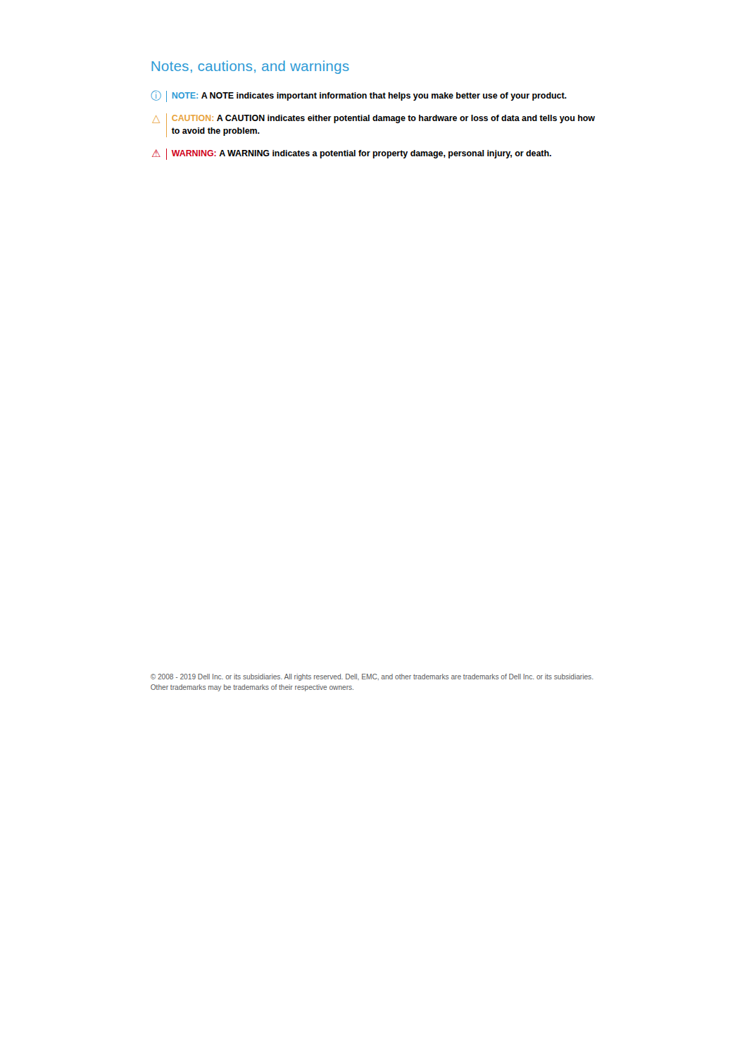Notes, cautions, and warnings
ⓘ NOTE: A NOTE indicates important information that helps you make better use of your product.
△ CAUTION: A CAUTION indicates either potential damage to hardware or loss of data and tells you how to avoid the problem.
⚠ WARNING: A WARNING indicates a potential for property damage, personal injury, or death.
© 2008 - 2019 Dell Inc. or its subsidiaries. All rights reserved. Dell, EMC, and other trademarks are trademarks of Dell Inc. or its subsidiaries. Other trademarks may be trademarks of their respective owners.